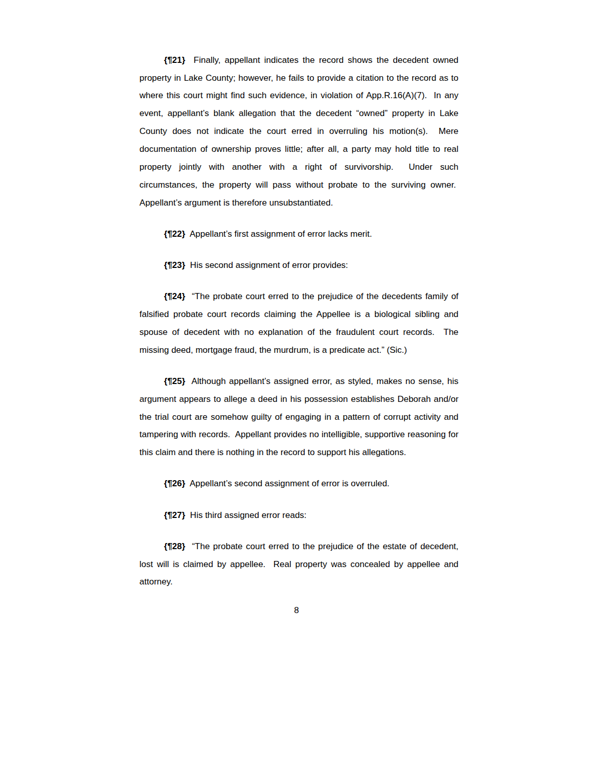{¶21} Finally, appellant indicates the record shows the decedent owned property in Lake County; however, he fails to provide a citation to the record as to where this court might find such evidence, in violation of App.R.16(A)(7). In any event, appellant’s blank allegation that the decedent “owned” property in Lake County does not indicate the court erred in overruling his motion(s). Mere documentation of ownership proves little; after all, a party may hold title to real property jointly with another with a right of survivorship. Under such circumstances, the property will pass without probate to the surviving owner. Appellant’s argument is therefore unsubstantiated.
{¶22} Appellant’s first assignment of error lacks merit.
{¶23} His second assignment of error provides:
{¶24} “The probate court erred to the prejudice of the decedents family of falsified probate court records claiming the Appellee is a biological sibling and spouse of decedent with no explanation of the fraudulent court records. The missing deed, mortgage fraud, the murdrum, is a predicate act.” (Sic.)
{¶25} Although appellant’s assigned error, as styled, makes no sense, his argument appears to allege a deed in his possession establishes Deborah and/or the trial court are somehow guilty of engaging in a pattern of corrupt activity and tampering with records. Appellant provides no intelligible, supportive reasoning for this claim and there is nothing in the record to support his allegations.
{¶26} Appellant’s second assignment of error is overruled.
{¶27} His third assigned error reads:
{¶28} “The probate court erred to the prejudice of the estate of decedent, lost will is claimed by appellee. Real property was concealed by appellee and attorney.
8